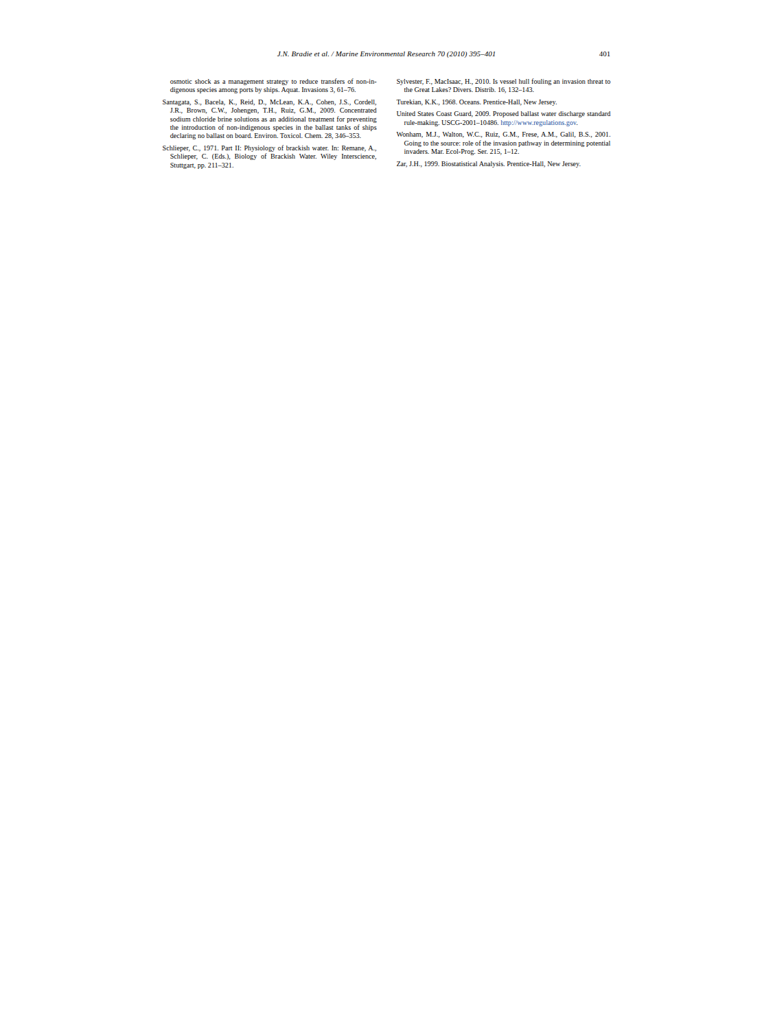J.N. Bradie et al. / Marine Environmental Research 70 (2010) 395–401 401
osmotic shock as a management strategy to reduce transfers of non-indigenous species among ports by ships. Aquat. Invasions 3, 61–76.
Santagata, S., Bacela, K., Reid, D., McLean, K.A., Cohen, J.S., Cordell, J.R., Brown, C.W., Johengen, T.H., Ruiz, G.M., 2009. Concentrated sodium chloride brine solutions as an additional treatment for preventing the introduction of non-indigenous species in the ballast tanks of ships declaring no ballast on board. Environ. Toxicol. Chem. 28, 346–353.
Schlieper, C., 1971. Part II: Physiology of brackish water. In: Remane, A., Schlieper, C. (Eds.), Biology of Brackish Water. Wiley Interscience, Stuttgart, pp. 211–321.
Sylvester, F., MacIsaac, H., 2010. Is vessel hull fouling an invasion threat to the Great Lakes? Divers. Distrib. 16, 132–143.
Turekian, K.K., 1968. Oceans. Prentice-Hall, New Jersey.
United States Coast Guard, 2009. Proposed ballast water discharge standard rule-making. USCG-2001–10486. http://www.regulations.gov.
Wonham, M.J., Walton, W.C., Ruiz, G.M., Frese, A.M., Galil, B.S., 2001. Going to the source: role of the invasion pathway in determining potential invaders. Mar. Ecol-Prog. Ser. 215, 1–12.
Zar, J.H., 1999. Biostatistical Analysis. Prentice-Hall, New Jersey.